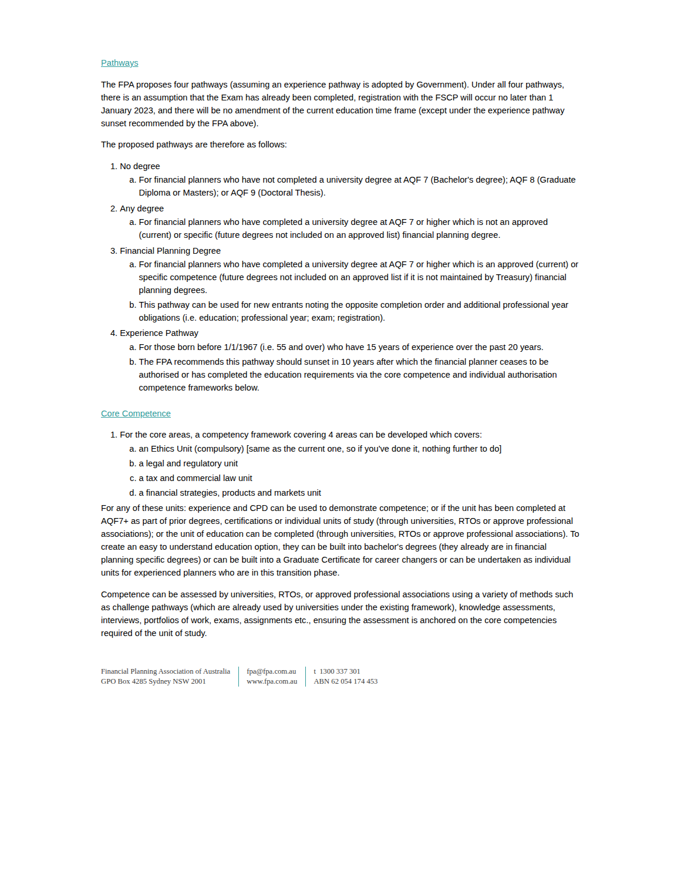Pathways
The FPA proposes four pathways (assuming an experience pathway is adopted by Government). Under all four pathways, there is an assumption that the Exam has already been completed, registration with the FSCP will occur no later than 1 January 2023, and there will be no amendment of the current education time frame (except under the experience pathway sunset recommended by the FPA above).
The proposed pathways are therefore as follows:
No degree
For financial planners who have not completed a university degree at AQF 7 (Bachelor's degree); AQF 8 (Graduate Diploma or Masters); or AQF 9 (Doctoral Thesis).
Any degree
For financial planners who have completed a university degree at AQF 7 or higher which is not an approved (current) or specific (future degrees not included on an approved list) financial planning degree.
Financial Planning Degree
For financial planners who have completed a university degree at AQF 7 or higher which is an approved (current) or specific competence (future degrees not included on an approved list if it is not maintained by Treasury) financial planning degrees.
This pathway can be used for new entrants noting the opposite completion order and additional professional year obligations (i.e. education; professional year; exam; registration).
Experience Pathway
For those born before 1/1/1967 (i.e. 55 and over) who have 15 years of experience over the past 20 years.
The FPA recommends this pathway should sunset in 10 years after which the financial planner ceases to be authorised or has completed the education requirements via the core competence and individual authorisation competence frameworks below.
Core Competence
For the core areas, a competency framework covering 4 areas can be developed which covers:
an Ethics Unit (compulsory) [same as the current one, so if you've done it, nothing further to do]
a legal and regulatory unit
a tax and commercial law unit
a financial strategies, products and markets unit
For any of these units: experience and CPD can be used to demonstrate competence; or if the unit has been completed at AQF7+ as part of prior degrees, certifications or individual units of study (through universities, RTOs or approve professional associations); or the unit of education can be completed (through universities, RTOs or approve professional associations). To create an easy to understand education option, they can be built into bachelor's degrees (they already are in financial planning specific degrees) or can be built into a Graduate Certificate for career changers or can be undertaken as individual units for experienced planners who are in this transition phase.
Competence can be assessed by universities, RTOs, or approved professional associations using a variety of methods such as challenge pathways (which are already used by universities under the existing framework), knowledge assessments, interviews, portfolios of work, exams, assignments etc., ensuring the assessment is anchored on the core competencies required of the unit of study.
Financial Planning Association of Australia GPO Box 4285 Sydney NSW 2001
fpa@fpa.com.au www.fpa.com.au
t 1300 337 301 ABN 62 054 174 453